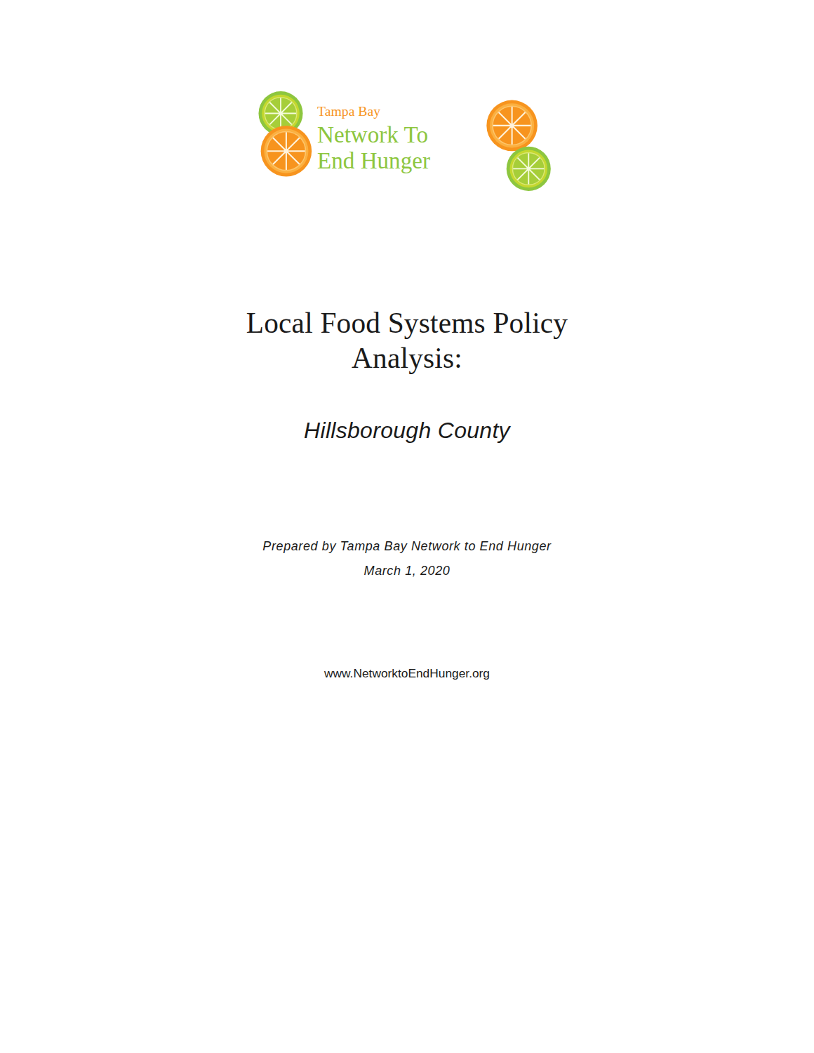Tampa Bay Network To End Hunger
Local Food Systems Policy Analysis:
Hillsborough County
Prepared by Tampa Bay Network to End Hunger March 1, 2020
www.NetworktoEndHunger.org